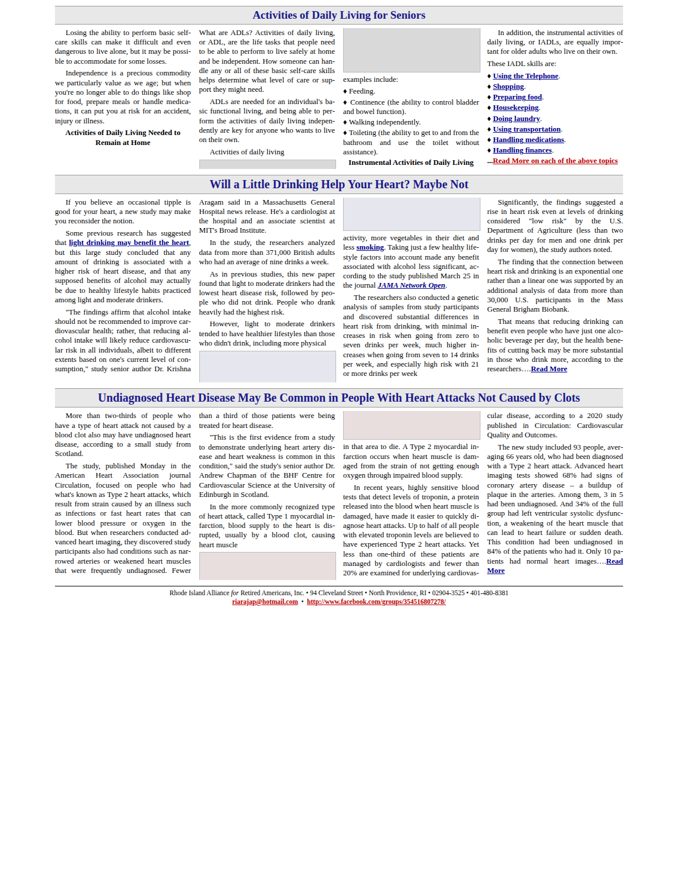Activities of Daily Living for Seniors
Losing the ability to perform basic self-care skills can make it difficult and even dangerous to live alone, but it may be possible to accommodate for some losses.
Independence is a precious commodity we particularly value as we age; but when you're no longer able to do things like shop for food, prepare meals or handle medications, it can put you at risk for an accident, injury or illness.
Activities of Daily Living Needed to Remain at Home
What are ADLs? Activities of daily living, or ADL, are the life tasks that people need to be able to perform to live safely at home and be independent. How someone can handle any or all of these basic self-care skills helps determine what level of care or support they might need.
ADLs are needed for an individual's basic functional living, and being able to perform the activities of daily living independently are key for anyone who wants to live on their own.
Activities of daily living
examples include:
Feeding.
Continence (the ability to control bladder and bowel function).
Walking independently.
Toileting (the ability to get to and from the bathroom and use the toilet without assistance).
Instrumental Activities of Daily Living
In addition, the instrumental activities of daily living, or IADLs, are equally important for older adults who live on their own.
These IADL skills are:
Using the Telephone.
Shopping.
Preparing food.
Housekeeping.
Doing laundry.
Using transportation.
Handling medications.
Handling finances.
... Read More on each of the above topics
Will a Little Drinking Help Your Heart? Maybe Not
If you believe an occasional tipple is good for your heart, a new study may make you reconsider the notion.
Some previous research has suggested that light drinking may benefit the heart, but this large study concluded that any amount of drinking is associated with a higher risk of heart disease, and that any supposed benefits of alcohol may actually be due to healthy lifestyle habits practiced among light and moderate drinkers.
"The findings affirm that alcohol intake should not be recommended to improve cardiovascular health; rather, that reducing alcohol intake will likely reduce cardiovascular risk in all individuals, albeit to different extents based on one's current level of consumption," study senior author Dr. Krishna Aragam said in a Massachusetts General Hospital news release. He's a cardiologist at the hospital and an associate scientist at MIT's Broad Institute.
In the study, the researchers analyzed data from more than 371,000 British adults who had an average of nine drinks a week.
As in previous studies, this new paper found that light to moderate drinkers had the lowest heart disease risk, followed by people who did not drink. People who drank heavily had the highest risk.
However, light to moderate drinkers tended to have healthier lifestyles than those who didn't drink, including more physical
activity, more vegetables in their diet and less smoking. Taking just a few healthy lifestyle factors into account made any benefit associated with alcohol less significant, according to the study published March 25 in the journal JAMA Network Open.
The researchers also conducted a genetic analysis of samples from study participants and discovered substantial differences in heart risk from drinking, with minimal increases in risk when going from zero to seven drinks per week, much higher increases when going from seven to 14 drinks per week, and especially high risk with 21 or more drinks per week
Significantly, the findings suggested a rise in heart risk even at levels of drinking considered "low risk" by the U.S. Department of Agriculture (less than two drinks per day for men and one drink per day for women), the study authors noted.
The finding that the connection between heart risk and drinking is an exponential one rather than a linear one was supported by an additional analysis of data from more than 30,000 U.S. participants in the Mass General Brigham Biobank.
That means that reducing drinking can benefit even people who have just one alcoholic beverage per day, but the health benefits of cutting back may be more substantial in those who drink more, according to the researchers….Read More
Undiagnosed Heart Disease May Be Common in People With Heart Attacks Not Caused by Clots
More than two-thirds of people who have a type of heart attack not caused by a blood clot also may have undiagnosed heart disease, according to a small study from Scotland.
The study, published Monday in the American Heart Association journal Circulation, focused on people who had what's known as Type 2 heart attacks, which result from strain caused by an illness such as infections or fast heart rates that can lower blood pressure or oxygen in the blood. But when researchers conducted advanced heart imaging, they discovered study participants also had conditions such as narrowed arteries or weakened heart muscles that were frequently undiagnosed. Fewer than a third of those patients were being treated for heart disease.
"This is the first evidence from a study to demonstrate underlying heart artery disease and heart weakness is common in this condition," said the study's senior author Dr. Andrew Chapman of the BHF Centre for Cardiovascular Science at the University of Edinburgh in Scotland.
In the more commonly recognized type of heart attack, called Type 1 myocardial infarction, blood supply to the heart is disrupted, usually by a blood clot, causing heart muscle
in that area to die. A Type 2 myocardial infarction occurs when heart muscle is damaged from the strain of not getting enough oxygen through impaired blood supply.
In recent years, highly sensitive blood tests that detect levels of troponin, a protein released into the blood when heart muscle is damaged, have made it easier to quickly diagnose heart attacks. Up to half of all people with elevated troponin levels are believed to have experienced Type 2 heart attacks. Yet less than one-third of these patients are managed by cardiologists and fewer than 20% are examined for underlying cardiovascular disease, according to a 2020 study published in Circulation: Cardiovascular Quality and Outcomes.
The new study included 93 people, averaging 66 years old, who had been diagnosed with a Type 2 heart attack. Advanced heart imaging tests showed 68% had signs of coronary artery disease – a buildup of plaque in the arteries. Among them, 3 in 5 had been undiagnosed. And 34% of the full group had left ventricular systolic dysfunction, a weakening of the heart muscle that can lead to heart failure or sudden death. This condition had been undiagnosed in 84% of the patients who had it. Only 10 patients had normal heart images….Read More
Rhode Island Alliance for Retired Americans, Inc. • 94 Cleveland Street • North Providence, RI • 02904-3525 • 401-480-8381
riarajap@hotmail.com • http://www.facebook.com/groups/354516807278/